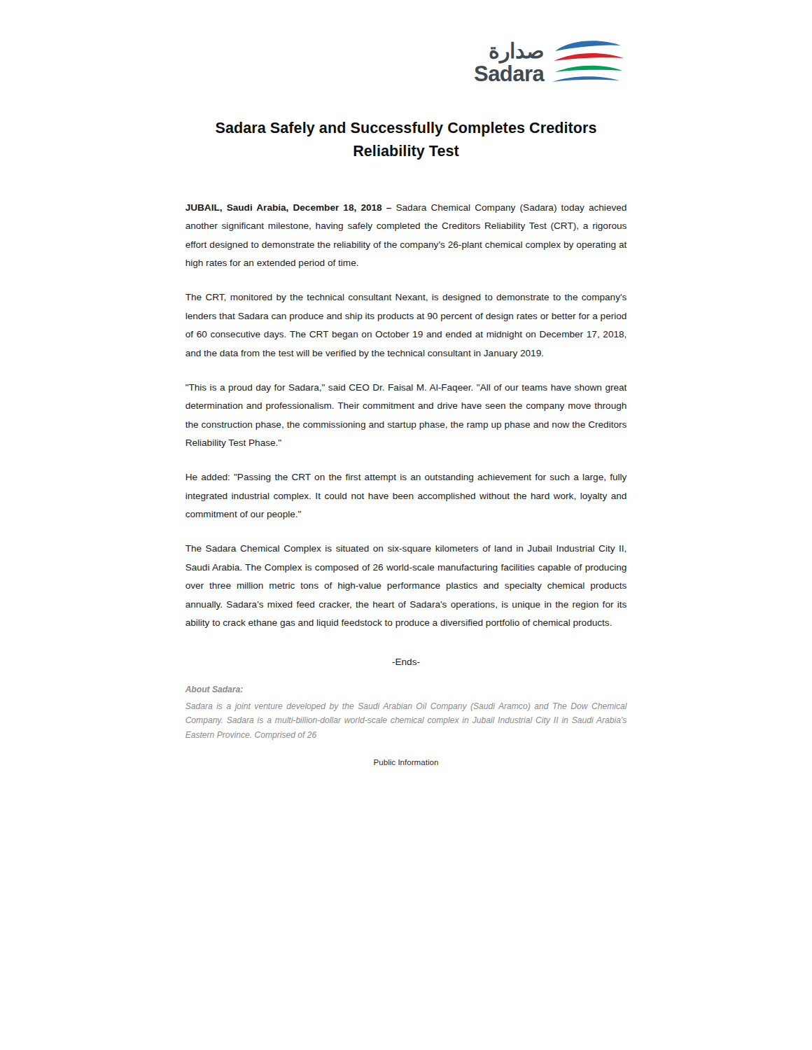صدارة
Sadara
Sadara Safely and Successfully Completes Creditors
Reliability Test
JUBAIL, Saudi Arabia, December 18, 2018 – Sadara Chemical Company (Sadara) today achieved another significant milestone, having safely completed the Creditors Reliability Test (CRT), a rigorous effort designed to demonstrate the reliability of the company's 26-plant chemical complex by operating at high rates for an extended period of time.
The CRT, monitored by the technical consultant Nexant, is designed to demonstrate to the company's lenders that Sadara can produce and ship its products at 90 percent of design rates or better for a period of 60 consecutive days. The CRT began on October 19 and ended at midnight on December 17, 2018, and the data from the test will be verified by the technical consultant in January 2019.
"This is a proud day for Sadara," said CEO Dr. Faisal M. Al-Faqeer. "All of our teams have shown great determination and professionalism. Their commitment and drive have seen the company move through the construction phase, the commissioning and startup phase, the ramp up phase and now the Creditors Reliability Test Phase."
He added: "Passing the CRT on the first attempt is an outstanding achievement for such a large, fully integrated industrial complex. It could not have been accomplished without the hard work, loyalty and commitment of our people."
The Sadara Chemical Complex is situated on six-square kilometers of land in Jubail Industrial City II, Saudi Arabia. The Complex is composed of 26 world-scale manufacturing facilities capable of producing over three million metric tons of high-value performance plastics and specialty chemical products annually. Sadara's mixed feed cracker, the heart of Sadara's operations, is unique in the region for its ability to crack ethane gas and liquid feedstock to produce a diversified portfolio of chemical products.
-Ends-
About Sadara:
Sadara is a joint venture developed by the Saudi Arabian Oil Company (Saudi Aramco) and The Dow Chemical Company. Sadara is a multi-billion-dollar world-scale chemical complex in Jubail Industrial City II in Saudi Arabia's Eastern Province. Comprised of 26
Public Information